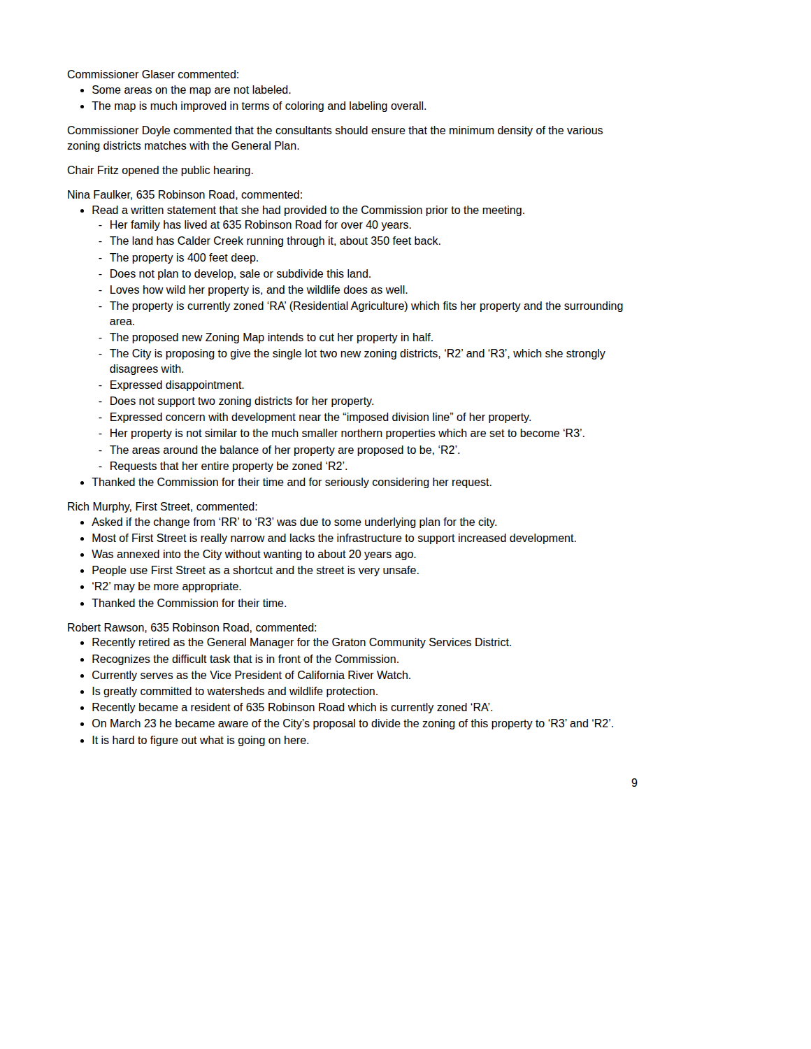Commissioner Glaser commented:
Some areas on the map are not labeled.
The map is much improved in terms of coloring and labeling overall.
Commissioner Doyle commented that the consultants should ensure that the minimum density of the various zoning districts matches with the General Plan.
Chair Fritz opened the public hearing.
Nina Faulker, 635 Robinson Road, commented:
Read a written statement that she had provided to the Commission prior to the meeting.
Her family has lived at 635 Robinson Road for over 40 years.
The land has Calder Creek running through it, about 350 feet back.
The property is 400 feet deep.
Does not plan to develop, sale or subdivide this land.
Loves how wild her property is, and the wildlife does as well.
The property is currently zoned ‘RA’ (Residential Agriculture) which fits her property and the surrounding area.
The proposed new Zoning Map intends to cut her property in half.
The City is proposing to give the single lot two new zoning districts, ‘R2’ and ‘R3’, which she strongly disagrees with.
Expressed disappointment.
Does not support two zoning districts for her property.
Expressed concern with development near the “imposed division line” of her property.
Her property is not similar to the much smaller northern properties which are set to become ‘R3’.
The areas around the balance of her property are proposed to be, ‘R2’.
Requests that her entire property be zoned ‘R2’.
Thanked the Commission for their time and for seriously considering her request.
Rich Murphy, First Street, commented:
Asked if the change from ‘RR’ to ‘R3’ was due to some underlying plan for the city.
Most of First Street is really narrow and lacks the infrastructure to support increased development.
Was annexed into the City without wanting to about 20 years ago.
People use First Street as a shortcut and the street is very unsafe.
‘R2’ may be more appropriate.
Thanked the Commission for their time.
Robert Rawson, 635 Robinson Road, commented:
Recently retired as the General Manager for the Graton Community Services District.
Recognizes the difficult task that is in front of the Commission.
Currently serves as the Vice President of California River Watch.
Is greatly committed to watersheds and wildlife protection.
Recently became a resident of 635 Robinson Road which is currently zoned ‘RA’.
On March 23 he became aware of the City’s proposal to divide the zoning of this property to ‘R3’ and ‘R2’.
It is hard to figure out what is going on here.
9